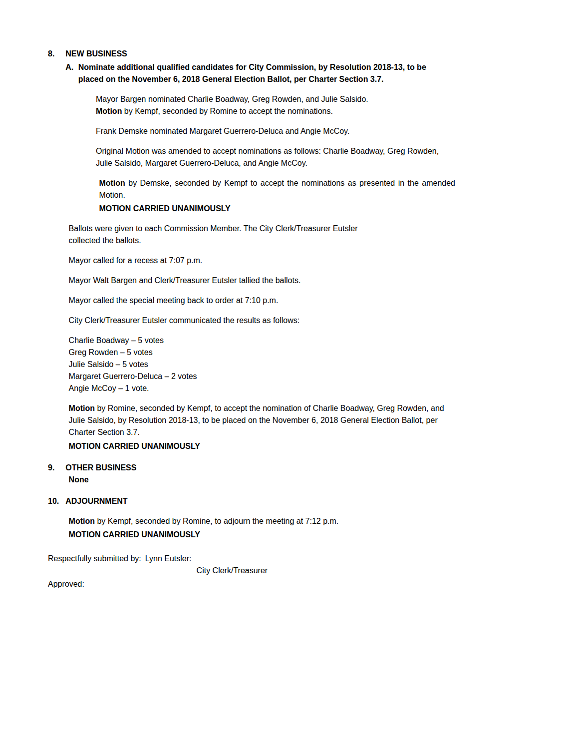8. NEW BUSINESS
A. Nominate additional qualified candidates for City Commission, by Resolution 2018-13, to be placed on the November 6, 2018 General Election Ballot, per Charter Section 3.7.
Mayor Bargen nominated Charlie Boadway, Greg Rowden, and Julie Salsido.
Motion by Kempf, seconded by Romine to accept the nominations.
Frank Demske nominated Margaret Guerrero-Deluca and Angie McCoy.
Original Motion was amended to accept nominations as follows: Charlie Boadway, Greg Rowden, Julie Salsido, Margaret Guerrero-Deluca, and Angie McCoy.
Motion by Demske, seconded by Kempf to accept the nominations as presented in the amended Motion.
MOTION CARRIED UNANIMOUSLY
Ballots were given to each Commission Member. The City Clerk/Treasurer Eutsler
collected the ballots.
Mayor called for a recess at 7:07 p.m.
Mayor Walt Bargen and Clerk/Treasurer Eutsler tallied the ballots.
Mayor called the special meeting back to order at 7:10 p.m.
City Clerk/Treasurer Eutsler communicated the results as follows:
Charlie Boadway – 5 votes
Greg Rowden – 5 votes
Julie Salsido – 5 votes
Margaret Guerrero-Deluca – 2 votes
Angie McCoy – 1 vote.
Motion by Romine, seconded by Kempf, to accept the nomination of Charlie Boadway, Greg Rowden, and Julie Salsido, by Resolution 2018-13, to be placed on the November 6, 2018 General Election Ballot, per Charter Section 3.7.
MOTION CARRIED UNANIMOUSLY
9. OTHER BUSINESS
None
10. ADJOURNMENT
Motion by Kempf, seconded by Romine, to adjourn the meeting at 7:12 p.m.
MOTION CARRIED UNANIMOUSLY
Respectfully submitted by: Lynn Eutsler:
City Clerk/Treasurer
Approved: